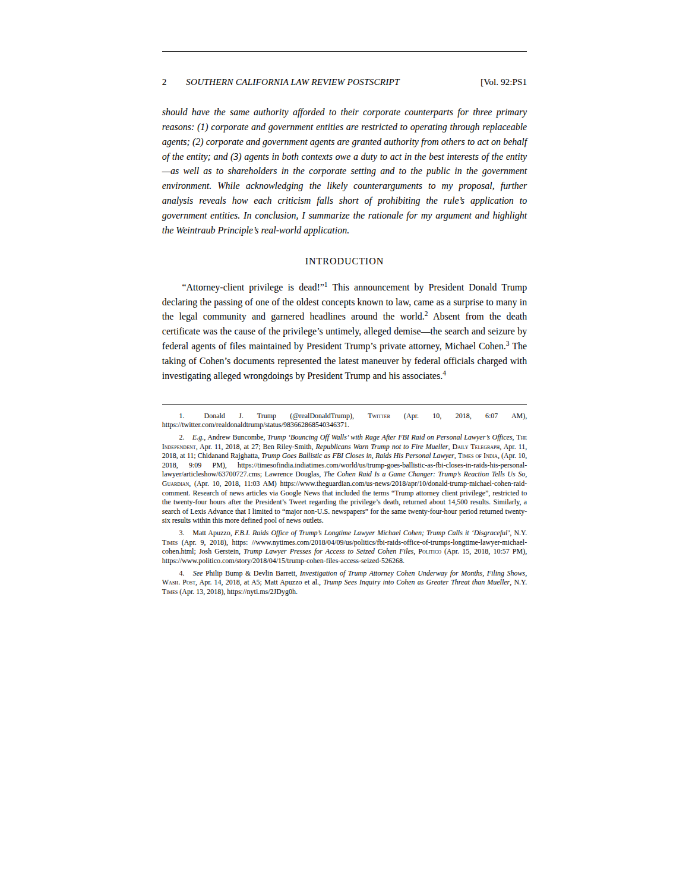2 SOUTHERN CALIFORNIA LAW REVIEW POSTSCRIPT [Vol. 92:PS1
should have the same authority afforded to their corporate counterparts for three primary reasons: (1) corporate and government entities are restricted to operating through replaceable agents; (2) corporate and government agents are granted authority from others to act on behalf of the entity; and (3) agents in both contexts owe a duty to act in the best interests of the entity—as well as to shareholders in the corporate setting and to the public in the government environment. While acknowledging the likely counterarguments to my proposal, further analysis reveals how each criticism falls short of prohibiting the rule’s application to government entities. In conclusion, I summarize the rationale for my argument and highlight the Weintraub Principle’s real-world application.
INTRODUCTION
“Attorney-client privilege is dead!”1 This announcement by President Donald Trump declaring the passing of one of the oldest concepts known to law, came as a surprise to many in the legal community and garnered headlines around the world.2 Absent from the death certificate was the cause of the privilege’s untimely, alleged demise—the search and seizure by federal agents of files maintained by President Trump’s private attorney, Michael Cohen.3 The taking of Cohen’s documents represented the latest maneuver by federal officials charged with investigating alleged wrongdoings by President Trump and his associates.4
1. Donald J. Trump (@realDonaldTrump), Twitter (Apr. 10, 2018, 6:07 AM), https://twitter.com/realdonaldtrump/status/983662868540346371.
2. E.g., Andrew Buncombe, Trump ‘Bouncing Off Walls’ with Rage After FBI Raid on Personal Lawyer’s Offices, The Independent, Apr. 11, 2018, at 27; Ben Riley-Smith, Republicans Warn Trump not to Fire Mueller, Daily Telegraph, Apr. 11, 2018, at 11; Chidanand Rajghatta, Trump Goes Ballistic as FBI Closes in, Raids His Personal Lawyer, Times of India, (Apr. 10, 2018, 9:09 PM), https://timesofindia.indiatimes.com/world/us/trump-goes-ballistic-as-fbi-closes-in-raids-his-personal-lawyer/articleshow/63700727.cms; Lawrence Douglas, The Cohen Raid Is a Game Changer: Trump’s Reaction Tells Us So, Guardian, (Apr. 10, 2018, 11:03 AM) https://www.theguardian.com/us-news/2018/apr/10/donald-trump-michael-cohen-raid-comment. Research of news articles via Google News that included the terms “Trump attorney client privilege”, restricted to the twenty-four hours after the President’s Tweet regarding the privilege’s death, returned about 14,500 results. Similarly, a search of Lexis Advance that I limited to “major non-U.S. newspapers” for the same twenty-four-hour period returned twenty-six results within this more defined pool of news outlets.
3. Matt Apuzzo, F.B.I. Raids Office of Trump’s Longtime Lawyer Michael Cohen; Trump Calls it ‘Disgraceful’, N.Y. Times (Apr. 9, 2018), https: //www.nytimes.com/2018/04/09/us/politics/fbi-raids-office-of-trumps-longtime-lawyer-michael-cohen.html; Josh Gerstein, Trump Lawyer Presses for Access to Seized Cohen Files, Politico (Apr. 15, 2018, 10:57 PM), https://www.politico.com/story/2018/04/15/trump-cohen-files-access-seized-526268.
4. See Philip Bump & Devlin Barrett, Investigation of Trump Attorney Cohen Underway for Months, Filing Shows, Wash. Post, Apr. 14, 2018, at A5; Matt Apuzzo et al., Trump Sees Inquiry into Cohen as Greater Threat than Mueller, N.Y. Times (Apr. 13, 2018), https://nyti.ms/2JDyg0h.